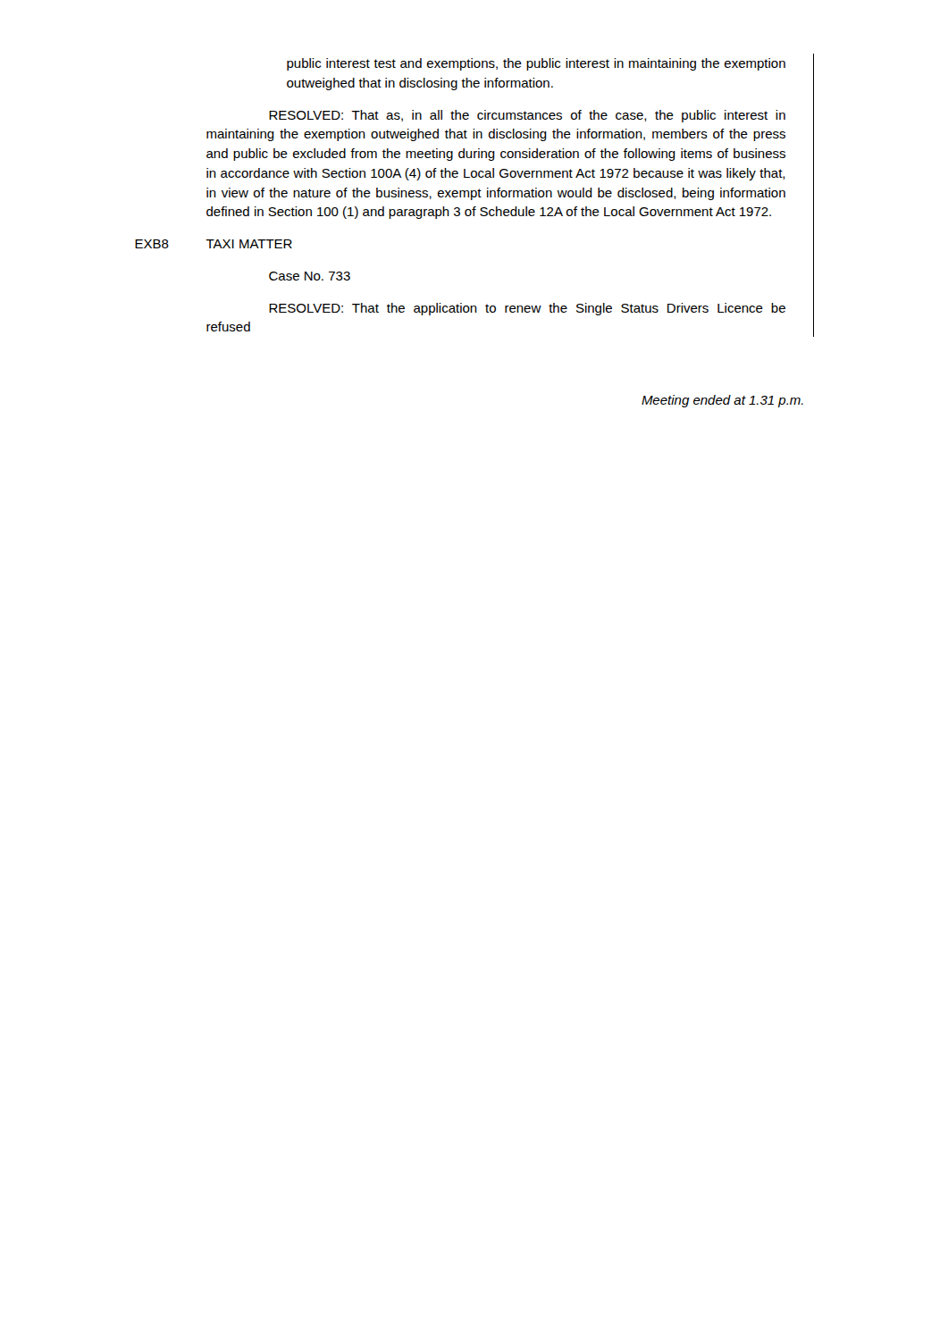public interest test and exemptions, the public interest in maintaining the exemption outweighed that in disclosing the information.
RESOLVED: That as, in all the circumstances of the case, the public interest in maintaining the exemption outweighed that in disclosing the information, members of the press and public be excluded from the meeting during consideration of the following items of business in accordance with Section 100A (4) of the Local Government Act 1972 because it was likely that, in view of the nature of the business, exempt information would be disclosed, being information defined in Section 100 (1) and paragraph 3 of Schedule 12A of the Local Government Act 1972.
EXB8
TAXI MATTER
Case No. 733
RESOLVED: That the application to renew the Single Status Drivers Licence be refused
Meeting ended at 1.31 p.m.